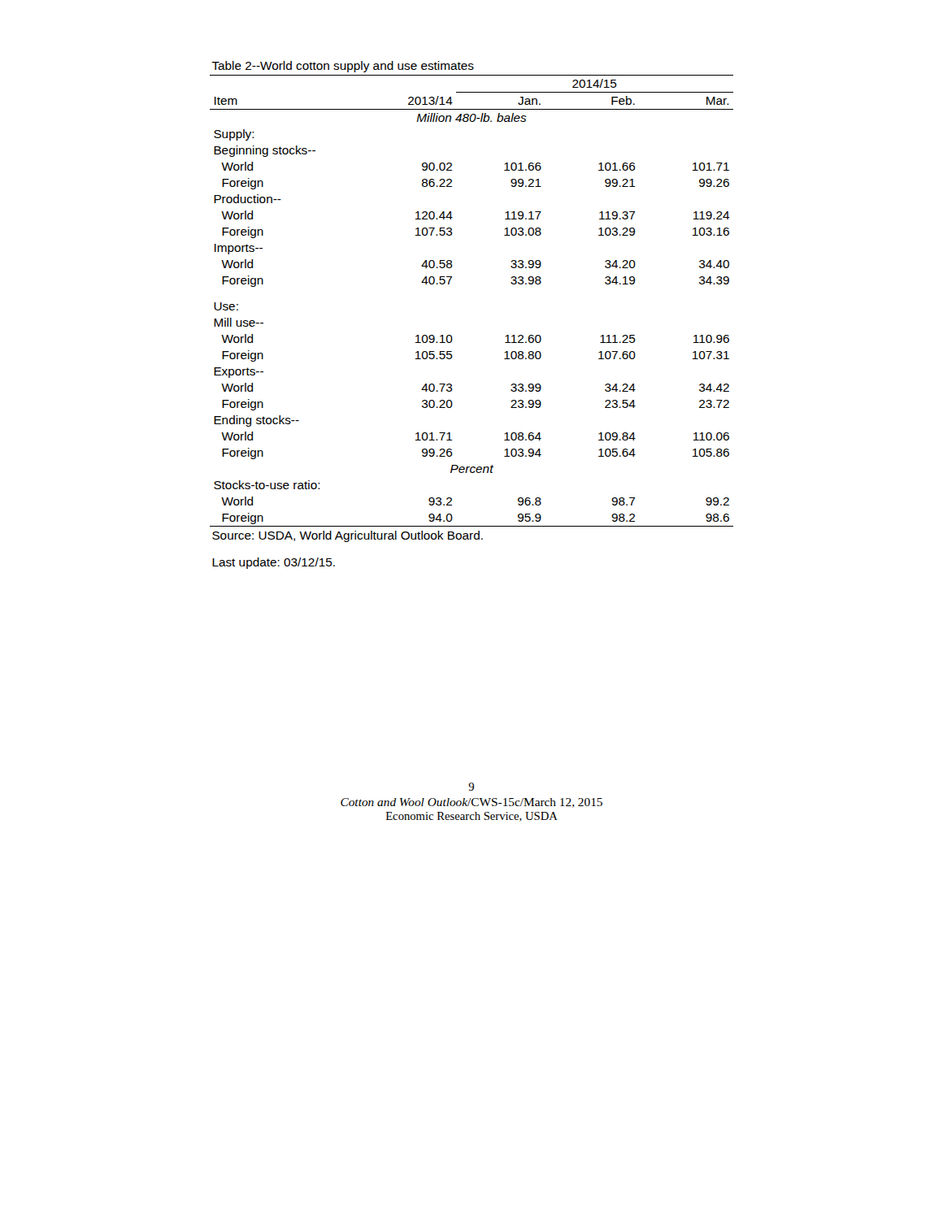Table 2--World cotton supply and use estimates
| | | 2014/15 |
| Item | 2013/14 | Jan. | Feb. | Mar. |
| Million 480-lb. bales |
| Supply: | | | | |
| Beginning stocks-- | | | | |
| World | 90.02 | 101.66 | 101.66 | 101.71 |
| Foreign | 86.22 | 99.21 | 99.21 | 99.26 |
| Production-- | | | | |
| World | 120.44 | 119.17 | 119.37 | 119.24 |
| Foreign | 107.53 | 103.08 | 103.29 | 103.16 |
| Imports-- | | | | |
| World | 40.58 | 33.99 | 34.20 | 34.40 |
| Foreign | 40.57 | 33.98 | 34.19 | 34.39 |
| Use: | | | | |
| Mill use-- | | | | |
| World | 109.10 | 112.60 | 111.25 | 110.96 |
| Foreign | 105.55 | 108.80 | 107.60 | 107.31 |
| Exports-- | | | | |
| World | 40.73 | 33.99 | 34.24 | 34.42 |
| Foreign | 30.20 | 23.99 | 23.54 | 23.72 |
| Ending stocks-- | | | | |
| World | 101.71 | 108.64 | 109.84 | 110.06 |
| Foreign | 99.26 | 103.94 | 105.64 | 105.86 |
| Percent |
| Stocks-to-use ratio: | | | | |
| World | 93.2 | 96.8 | 98.7 | 99.2 |
| Foreign | 94.0 | 95.9 | 98.2 | 98.6 |
Source: USDA, World Agricultural Outlook Board.
Last update: 03/12/15.
9
Cotton and Wool Outlook/CWS-15c/March 12, 2015
Economic Research Service, USDA